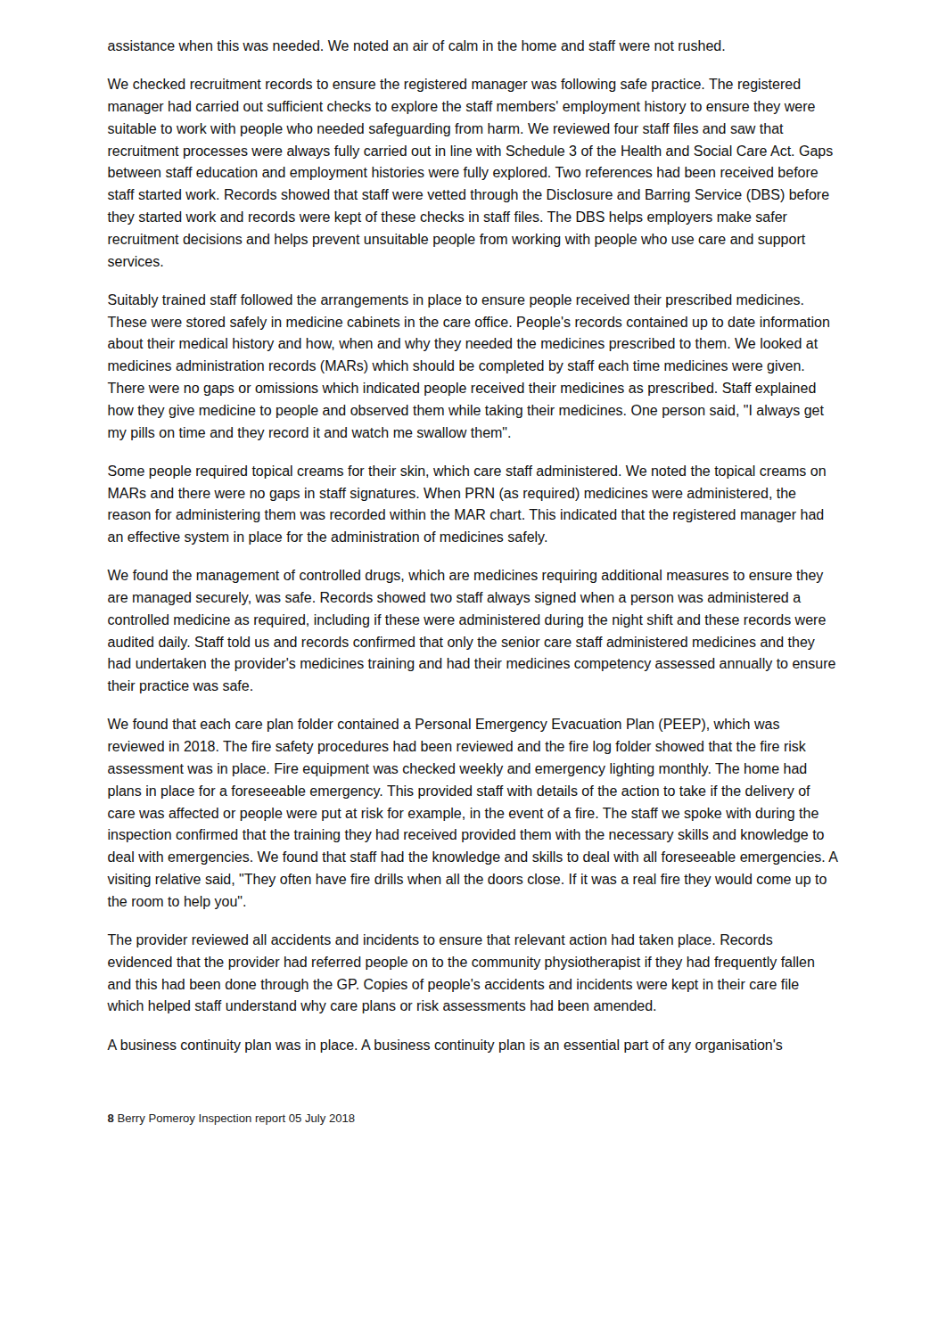assistance when this was needed. We noted an air of calm in the home and staff were not rushed.
We checked recruitment records to ensure the registered manager was following safe practice. The registered manager had carried out sufficient checks to explore the staff members' employment history to ensure they were suitable to work with people who needed safeguarding from harm. We reviewed four staff files and saw that recruitment processes were always fully carried out in line with Schedule 3 of the Health and Social Care Act. Gaps between staff education and employment histories were fully explored. Two references had been received before staff started work. Records showed that staff were vetted through the Disclosure and Barring Service (DBS) before they started work and records were kept of these checks in staff files. The DBS helps employers make safer recruitment decisions and helps prevent unsuitable people from working with people who use care and support services.
Suitably trained staff followed the arrangements in place to ensure people received their prescribed medicines. These were stored safely in medicine cabinets in the care office. People's records contained up to date information about their medical history and how, when and why they needed the medicines prescribed to them. We looked at medicines administration records (MARs) which should be completed by staff each time medicines were given. There were no gaps or omissions which indicated people received their medicines as prescribed. Staff explained how they give medicine to people and observed them while taking their medicines. One person said, "I always get my pills on time and they record it and watch me swallow them".
Some people required topical creams for their skin, which care staff administered. We noted the topical creams on MARs and there were no gaps in staff signatures. When PRN (as required) medicines were administered, the reason for administering them was recorded within the MAR chart. This indicated that the registered manager had an effective system in place for the administration of medicines safely.
We found the management of controlled drugs, which are medicines requiring additional measures to ensure they are managed securely, was safe. Records showed two staff always signed when a person was administered a controlled medicine as required, including if these were administered during the night shift and these records were audited daily. Staff told us and records confirmed that only the senior care staff administered medicines and they had undertaken the provider's medicines training and had their medicines competency assessed annually to ensure their practice was safe.
We found that each care plan folder contained a Personal Emergency Evacuation Plan (PEEP), which was reviewed in 2018. The fire safety procedures had been reviewed and the fire log folder showed that the fire risk assessment was in place. Fire equipment was checked weekly and emergency lighting monthly. The home had plans in place for a foreseeable emergency. This provided staff with details of the action to take if the delivery of care was affected or people were put at risk for example, in the event of a fire. The staff we spoke with during the inspection confirmed that the training they had received provided them with the necessary skills and knowledge to deal with emergencies. We found that staff had the knowledge and skills to deal with all foreseeable emergencies. A visiting relative said, "They often have fire drills when all the doors close. If it was a real fire they would come up to the room to help you".
The provider reviewed all accidents and incidents to ensure that relevant action had taken place. Records evidenced that the provider had referred people on to the community physiotherapist if they had frequently fallen and this had been done through the GP. Copies of people's accidents and incidents were kept in their care file which helped staff understand why care plans or risk assessments had been amended.
A business continuity plan was in place. A business continuity plan is an essential part of any organisation's
8 Berry Pomeroy Inspection report 05 July 2018